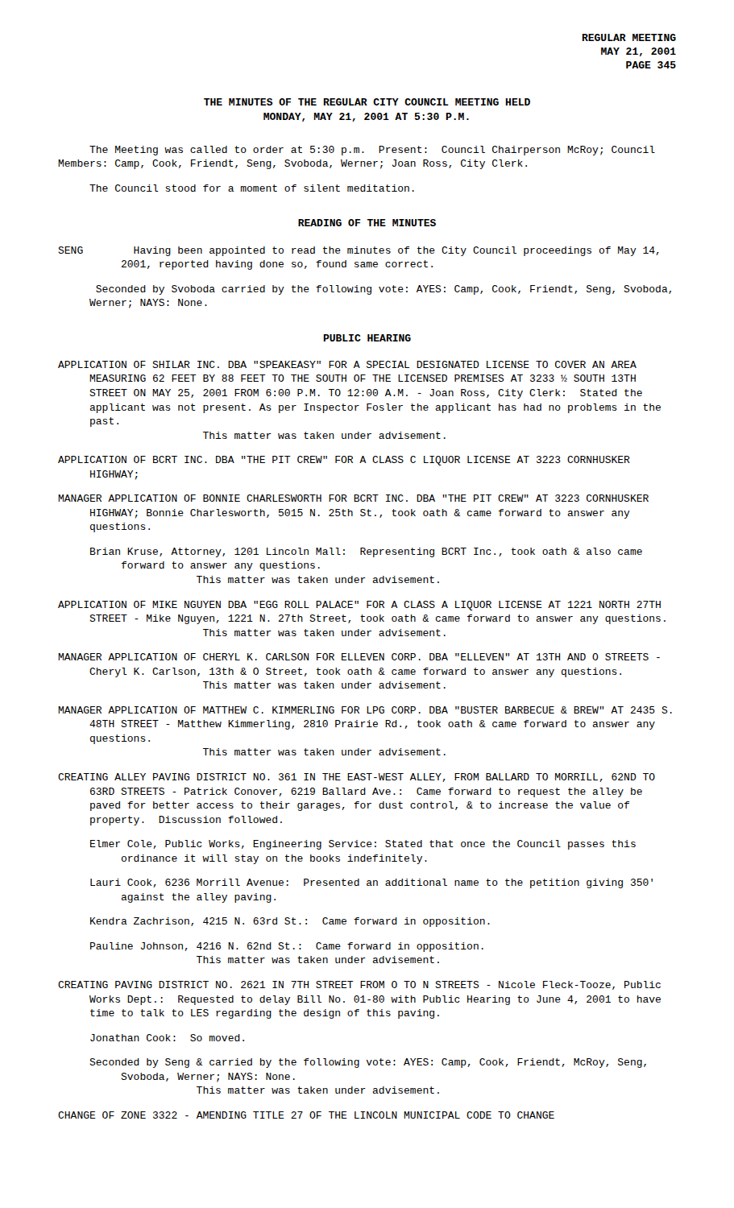REGULAR MEETING
MAY 21, 2001
PAGE 345
The Minutes of the Regular City Council Meeting Held
Monday, May 21, 2001 at 5:30 P.M.
The Meeting was called to order at 5:30 p.m. Present: Council Chairperson McRoy; Council Members: Camp, Cook, Friendt, Seng, Svoboda, Werner; Joan Ross, City Clerk.
The Council stood for a moment of silent meditation.
Reading of the Minutes
SENG Having been appointed to read the minutes of the City Council proceedings of May 14, 2001, reported having done so, found same correct.
Seconded by Svoboda carried by the following vote: AYES: Camp, Cook, Friendt, Seng, Svoboda, Werner; NAYS: None.
Public Hearing
APPLICATION OF SHILAR INC. DBA "SPEAKEASY" FOR A SPECIAL DESIGNATED LICENSE TO COVER AN AREA MEASURING 62 FEET BY 88 FEET TO THE SOUTH OF THE LICENSED PREMISES AT 3233 ½ SOUTH 13TH STREET ON MAY 25, 2001 FROM 6:00 P.M. TO 12:00 A.M. - Joan Ross, City Clerk: Stated the applicant was not present. As per Inspector Fosler the applicant has had no problems in the past.
This matter was taken under advisement.
APPLICATION OF BCRT INC. DBA "THE PIT CREW" FOR A CLASS C LIQUOR LICENSE AT 3223 CORNHUSKER HIGHWAY;
MANAGER APPLICATION OF BONNIE CHARLESWORTH FOR BCRT INC. DBA "THE PIT CREW" AT 3223 CORNHUSKER HIGHWAY; Bonnie Charlesworth, 5015 N. 25th St., took oath & came forward to answer any questions.
Brian Kruse, Attorney, 1201 Lincoln Mall: Representing BCRT Inc., took oath & also came forward to answer any questions.
This matter was taken under advisement.
APPLICATION OF MIKE NGUYEN DBA "EGG ROLL PALACE" FOR A CLASS A LIQUOR LICENSE AT 1221 NORTH 27TH STREET - Mike Nguyen, 1221 N. 27th Street, took oath & came forward to answer any questions.
This matter was taken under advisement.
MANAGER APPLICATION OF CHERYL K. CARLSON FOR ELLEVEN CORP. DBA "ELLEVEN" AT 13TH AND O STREETS - Cheryl K. Carlson, 13th & O Street, took oath & came forward to answer any questions.
This matter was taken under advisement.
MANAGER APPLICATION OF MATTHEW C. KIMMERLING FOR LPG CORP. DBA "BUSTER BARBECUE & BREW" AT 2435 S. 48TH STREET - Matthew Kimmerling, 2810 Prairie Rd., took oath & came forward to answer any questions.
This matter was taken under advisement.
CREATING ALLEY PAVING DISTRICT NO. 361 IN THE EAST-WEST ALLEY, FROM BALLARD TO MORRILL, 62ND TO 63RD STREETS - Patrick Conover, 6219 Ballard Ave.: Came forward to request the alley be paved for better access to their garages, for dust control, & to increase the value of property. Discussion followed.
Elmer Cole, Public Works, Engineering Service: Stated that once the Council passes this ordinance it will stay on the books indefinitely.
Lauri Cook, 6236 Morrill Avenue: Presented an additional name to the petition giving 350' against the alley paving.
Kendra Zachrison, 4215 N. 63rd St.: Came forward in opposition.
Pauline Johnson, 4216 N. 62nd St.: Came forward in opposition.
This matter was taken under advisement.
CREATING PAVING DISTRICT NO. 2621 IN 7TH STREET FROM O TO N STREETS - Nicole Fleck-Tooze, Public Works Dept.: Requested to delay Bill No. 01-80 with Public Hearing to June 4, 2001 to have time to talk to LES regarding the design of this paving.
Jonathan Cook: So moved.
Seconded by Seng & carried by the following vote: AYES: Camp, Cook, Friendt, McRoy, Seng, Svoboda, Werner; NAYS: None.
This matter was taken under advisement.
CHANGE OF ZONE 3322 - AMENDING TITLE 27 OF THE LINCOLN MUNICIPAL CODE TO CHANGE